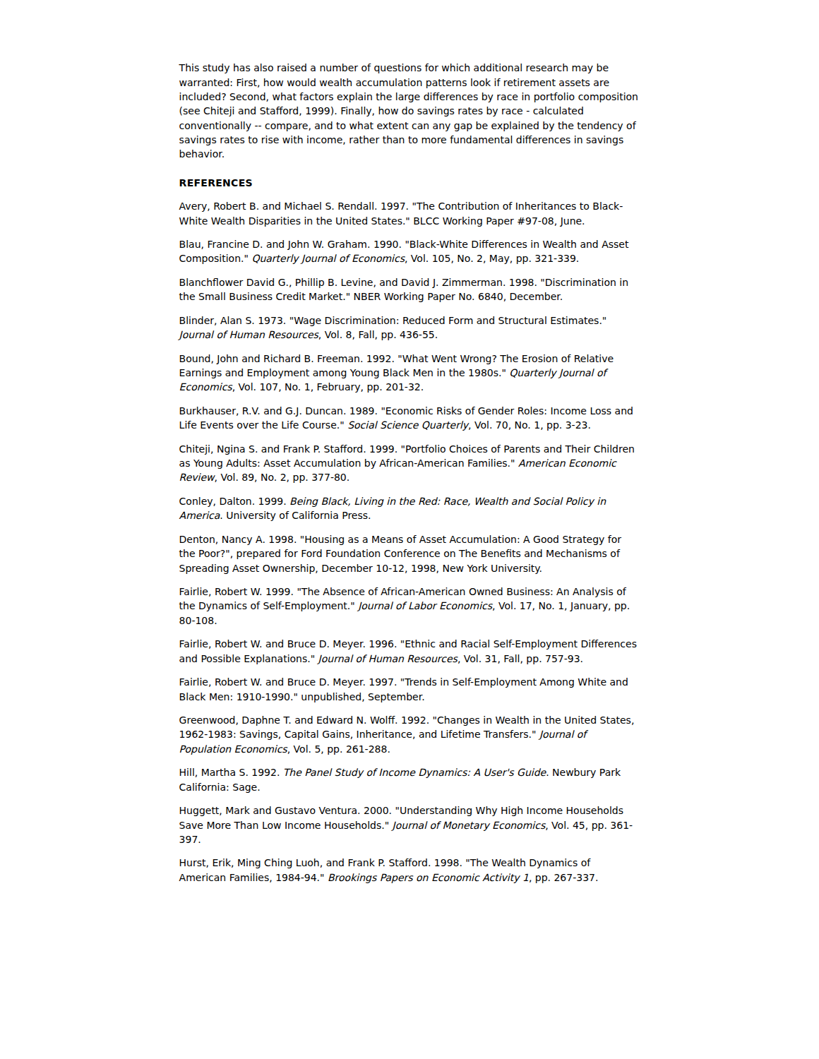This study has also raised a number of questions for which additional research may be warranted: First, how would wealth accumulation patterns look if retirement assets are included? Second, what factors explain the large differences by race in portfolio composition (see Chiteji and Stafford, 1999). Finally, how do savings rates by race - calculated conventionally -- compare, and to what extent can any gap be explained by the tendency of savings rates to rise with income, rather than to more fundamental differences in savings behavior.
REFERENCES
Avery, Robert B. and Michael S. Rendall. 1997. "The Contribution of Inheritances to Black-White Wealth Disparities in the United States." BLCC Working Paper #97-08, June.
Blau, Francine D. and John W. Graham. 1990. "Black-White Differences in Wealth and Asset Composition." Quarterly Journal of Economics, Vol. 105, No. 2, May, pp. 321-339.
Blanchflower David G., Phillip B. Levine, and David J. Zimmerman. 1998. "Discrimination in the Small Business Credit Market." NBER Working Paper No. 6840, December.
Blinder, Alan S. 1973. "Wage Discrimination: Reduced Form and Structural Estimates." Journal of Human Resources, Vol. 8, Fall, pp. 436-55.
Bound, John and Richard B. Freeman. 1992. "What Went Wrong? The Erosion of Relative Earnings and Employment among Young Black Men in the 1980s." Quarterly Journal of Economics, Vol. 107, No. 1, February, pp. 201-32.
Burkhauser, R.V. and G.J. Duncan. 1989. "Economic Risks of Gender Roles: Income Loss and Life Events over the Life Course." Social Science Quarterly, Vol. 70, No. 1, pp. 3-23.
Chiteji, Ngina S. and Frank P. Stafford. 1999. "Portfolio Choices of Parents and Their Children as Young Adults: Asset Accumulation by African-American Families." American Economic Review, Vol. 89, No. 2, pp. 377-80.
Conley, Dalton. 1999. Being Black, Living in the Red: Race, Wealth and Social Policy in America. University of California Press.
Denton, Nancy A. 1998. "Housing as a Means of Asset Accumulation: A Good Strategy for the Poor?", prepared for Ford Foundation Conference on The Benefits and Mechanisms of Spreading Asset Ownership, December 10-12, 1998, New York University.
Fairlie, Robert W. 1999. "The Absence of African-American Owned Business: An Analysis of the Dynamics of Self-Employment." Journal of Labor Economics, Vol. 17, No. 1, January, pp. 80-108.
Fairlie, Robert W. and Bruce D. Meyer. 1996. "Ethnic and Racial Self-Employment Differences and Possible Explanations." Journal of Human Resources, Vol. 31, Fall, pp. 757-93.
Fairlie, Robert W. and Bruce D. Meyer. 1997. "Trends in Self-Employment Among White and Black Men: 1910-1990." unpublished, September.
Greenwood, Daphne T. and Edward N. Wolff. 1992. "Changes in Wealth in the United States, 1962-1983: Savings, Capital Gains, Inheritance, and Lifetime Transfers." Journal of Population Economics, Vol. 5, pp. 261-288.
Hill, Martha S. 1992. The Panel Study of Income Dynamics: A User's Guide. Newbury Park California: Sage.
Huggett, Mark and Gustavo Ventura. 2000. "Understanding Why High Income Households Save More Than Low Income Households." Journal of Monetary Economics, Vol. 45, pp. 361-397.
Hurst, Erik, Ming Ching Luoh, and Frank P. Stafford. 1998. "The Wealth Dynamics of American Families, 1984-94." Brookings Papers on Economic Activity 1, pp. 267-337.